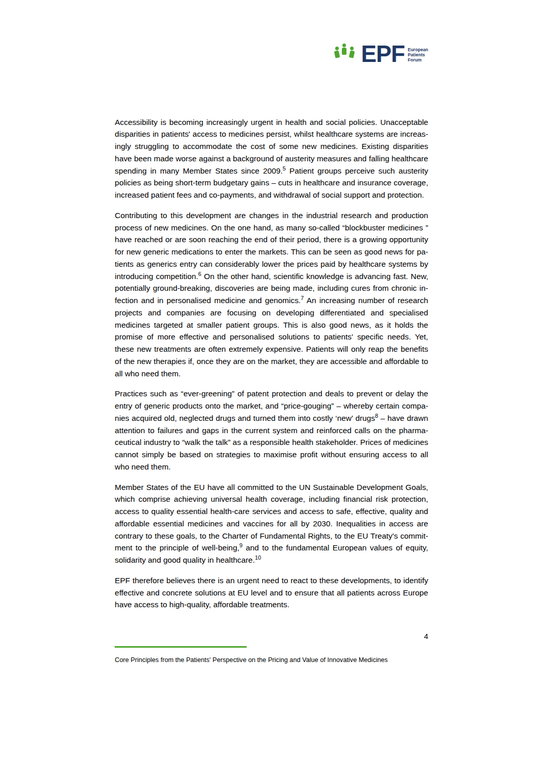EPF European
Patients
Forum
Accessibility is becoming increasingly urgent in health and social policies. Unacceptable disparities in patients' access to medicines persist, whilst healthcare systems are increasingly struggling to accommodate the cost of some new medicines. Existing disparities have been made worse against a background of austerity measures and falling healthcare spending in many Member States since 2009.5 Patient groups perceive such austerity policies as being short-term budgetary gains – cuts in healthcare and insurance coverage, increased patient fees and co-payments, and withdrawal of social support and protection.
Contributing to this development are changes in the industrial research and production process of new medicines. On the one hand, as many so-called “blockbuster medicines ” have reached or are soon reaching the end of their period, there is a growing opportunity for new generic medications to enter the markets. This can be seen as good news for patients as generics entry can considerably lower the prices paid by healthcare systems by introducing competition.6 On the other hand, scientific knowledge is advancing fast. New, potentially ground-breaking, discoveries are being made, including cures from chronic infection and in personalised medicine and genomics.7 An increasing number of research projects and companies are focusing on developing differentiated and specialised medicines targeted at smaller patient groups. This is also good news, as it holds the promise of more effective and personalised solutions to patients' specific needs. Yet, these new treatments are often extremely expensive. Patients will only reap the benefits of the new therapies if, once they are on the market, they are accessible and affordable to all who need them.
Practices such as “ever-greening” of patent protection and deals to prevent or delay the entry of generic products onto the market, and “price-gouging” – whereby certain companies acquired old, neglected drugs and turned them into costly ‘new’ drugs8 – have drawn attention to failures and gaps in the current system and reinforced calls on the pharmaceutical industry to “walk the talk” as a responsible health stakeholder. Prices of medicines cannot simply be based on strategies to maximise profit without ensuring access to all who need them.
Member States of the EU have all committed to the UN Sustainable Development Goals, which comprise achieving universal health coverage, including financial risk protection, access to quality essential health-care services and access to safe, effective, quality and affordable essential medicines and vaccines for all by 2030. Inequalities in access are contrary to these goals, to the Charter of Fundamental Rights, to the EU Treaty's commitment to the principle of well-being,9 and to the fundamental European values of equity, solidarity and good quality in healthcare.10
EPF therefore believes there is an urgent need to react to these developments, to identify effective and concrete solutions at EU level and to ensure that all patients across Europe have access to high-quality, affordable treatments.
4
Core Principles from the Patients' Perspective on the Pricing and Value of Innovative Medicines